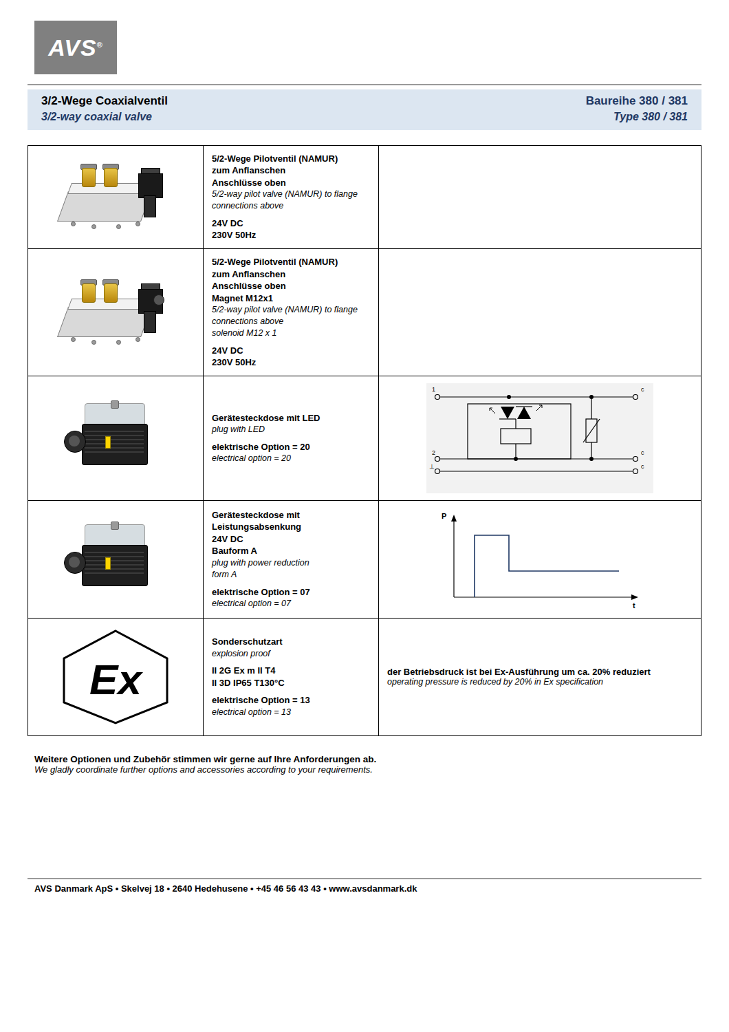AVS®
3/2-Wege Coaxialventil
3/2-way coaxial valve
Baureihe 380 / 381
Type 380 / 381
| | 5/2-Wege Pilotventil (NAMUR) zum Anflanschen Anschlüsse oben 5/2-way pilot valve (NAMUR) to flange connections above 24V DC 230V 50Hz | |
| | 5/2-Wege Pilotventil (NAMUR) zum Anflanschen Anschlüsse oben Magnet M12x1 5/2-way pilot valve (NAMUR) to flange connections above solenoid M12 x 1 24V DC 230V 50Hz | |
| | Gerätesteckdose mit LED plug with LED elektrische Option = 20 electrical option = 20 | 1 c 2 c ⊥ c |
| | Gerätesteckdose mit Leistungsabsenkung 24V DC Bauform A plug with power reduction form A elektrische Option = 07 electrical option = 07 | P t |
| Ex | Sonderschutzart explosion proof II 2G Ex m II T4 II 3D IP65 T130°C elektrische Option = 13 electrical option = 13 | der Betriebsdruck ist bei Ex-Ausführung um ca. 20% reduziert operating pressure is reduced by 20% in Ex specification |
Weitere Optionen und Zubehör stimmen wir gerne auf Ihre Anforderungen ab.
We gladly coordinate further options and accessories according to your requirements.
AVS Danmark ApS • Skelvej 18 • 2640 Hedehusene • +45 46 56 43 43 • www.avsdanmark.dk